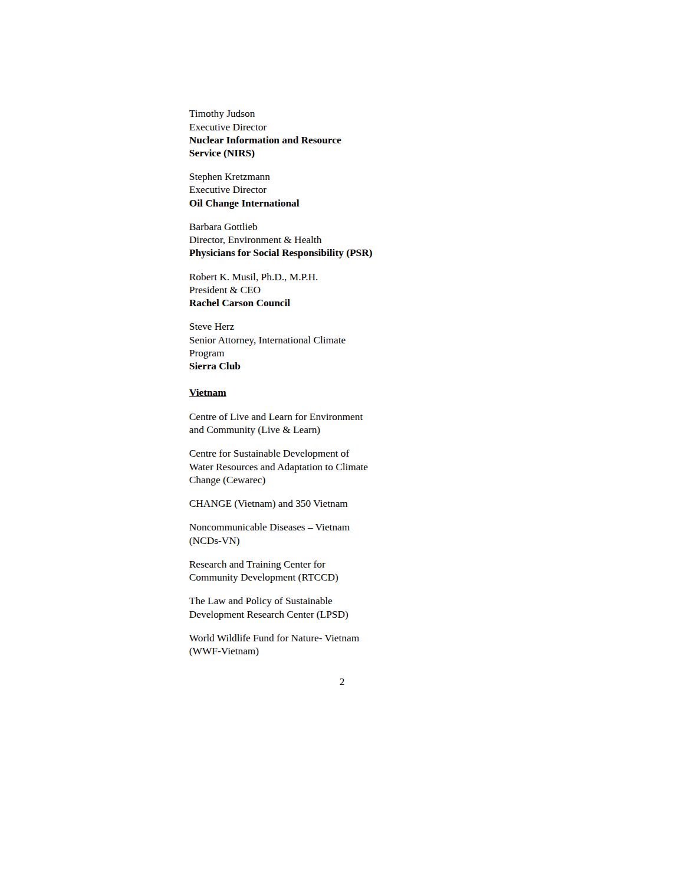Timothy Judson
Executive Director
Nuclear Information and Resource
Service (NIRS)
Stephen Kretzmann
Executive Director
Oil Change International
Barbara Gottlieb
Director, Environment & Health
Physicians for Social Responsibility (PSR)
Robert K. Musil, Ph.D., M.P.H.
President & CEO
Rachel Carson Council
Steve Herz
Senior Attorney, International Climate
Program
Sierra Club
Vietnam
Centre of Live and Learn for Environment
and Community (Live & Learn)
Centre for Sustainable Development of
Water Resources and Adaptation to Climate
Change (Cewarec)
CHANGE (Vietnam) and 350 Vietnam
Noncommunicable Diseases – Vietnam
(NCDs-VN)
Research and Training Center for
Community Development (RTCCD)
The Law and Policy of Sustainable
Development Research Center (LPSD)
World Wildlife Fund for Nature- Vietnam
(WWF-Vietnam)
2